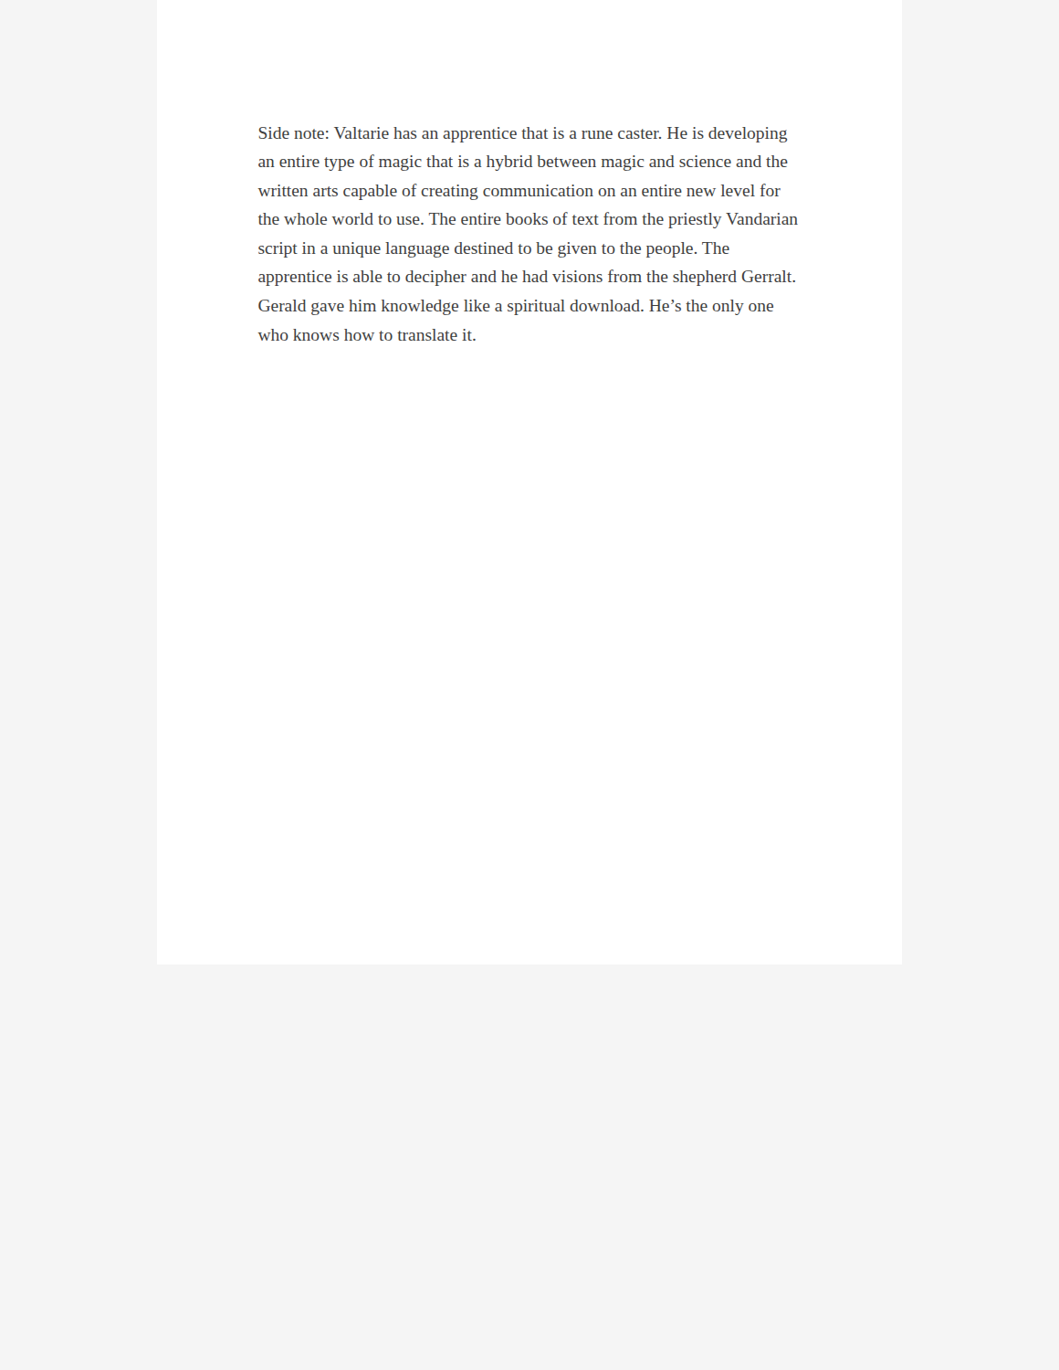Side note: Valtarie has an apprentice that is a rune caster. He is developing an entire type of magic that is a hybrid between magic and science and the written arts capable of creating communication on an entire new level for the whole world to use. The entire books of text from the priestly Vandarian script in a unique language destined to be given to the people. The apprentice is able to decipher and he had visions from the shepherd Gerralt. Gerald gave him knowledge like a spiritual download. He’s the only one who knows how to translate it.